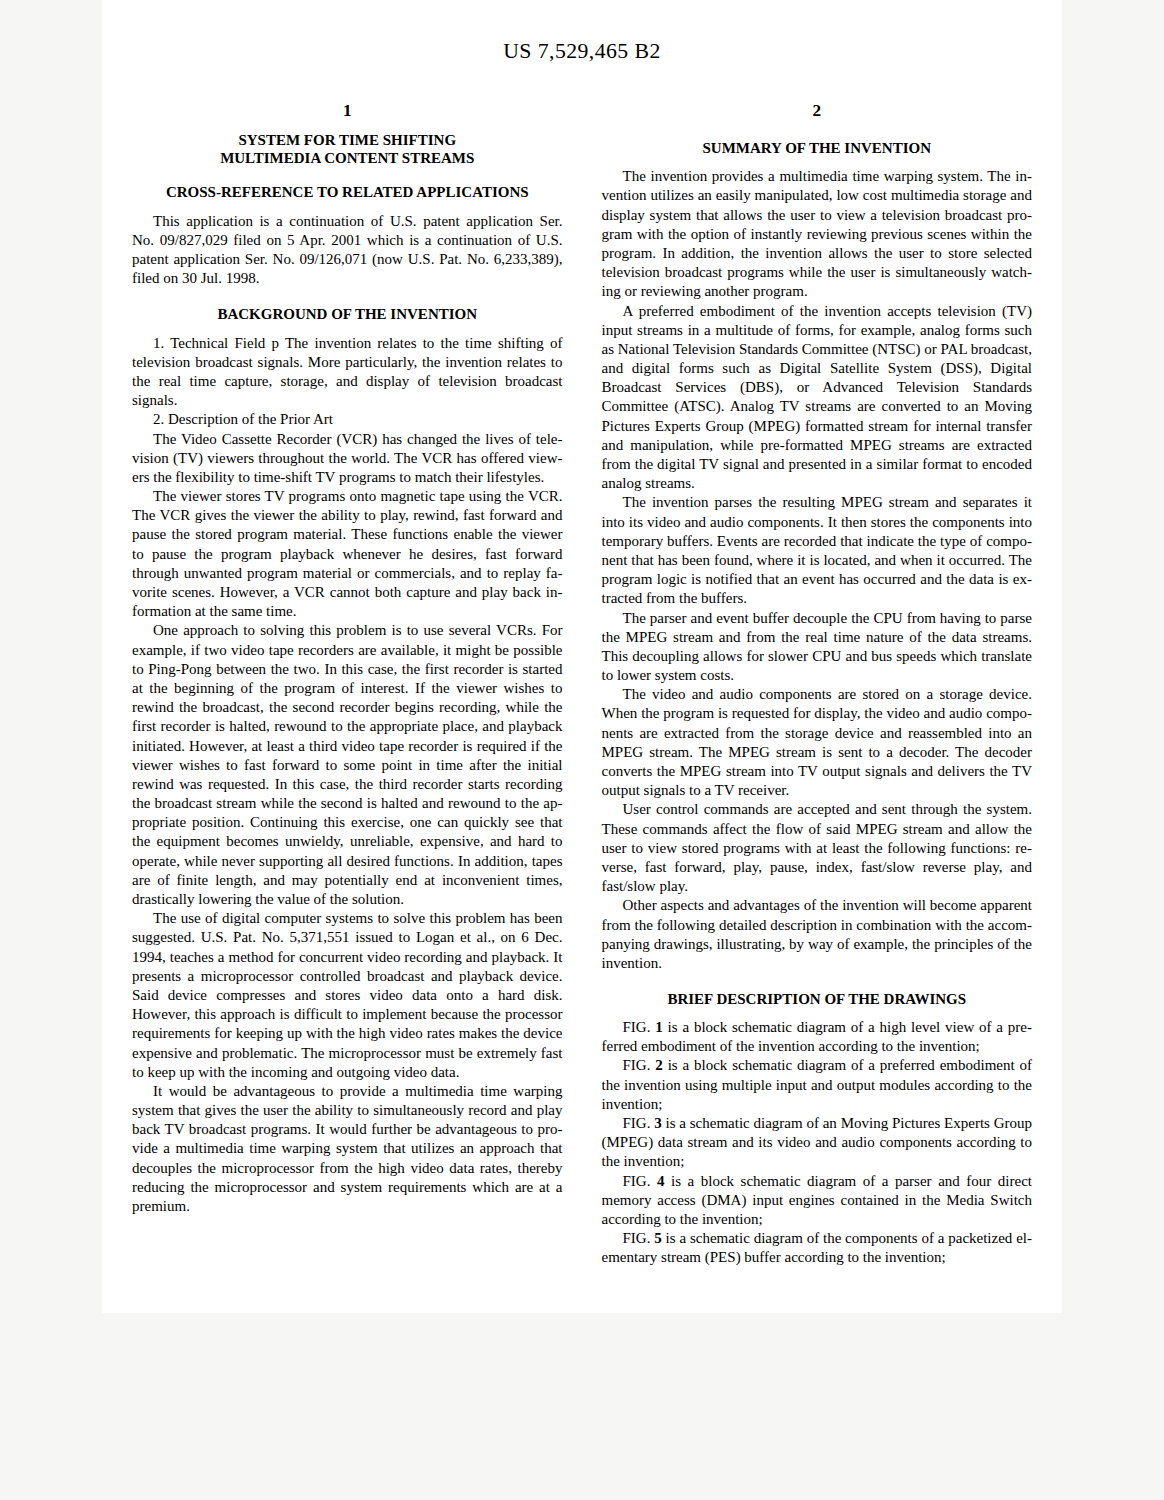US 7,529,465 B2
1
System for Time Shifting
Multimedia Content Streams
Cross-Reference to Related Applications
This application is a continuation of U.S. patent application Ser. No. 09/827,029 filed on 5 Apr. 2001 which is a continuation of U.S. patent application Ser. No. 09/126,071 (now U.S. Pat. No. 6,233,389), filed on 30 Jul. 1998.
Background of the Invention
1. Technical Field p The invention relates to the time shifting of television broadcast signals. More particularly, the invention relates to the real time capture, storage, and display of television broadcast signals.
2. Description of the Prior Art
The Video Cassette Recorder (VCR) has changed the lives of television (TV) viewers throughout the world. The VCR has offered viewers the flexibility to time-shift TV programs to match their lifestyles.
The viewer stores TV programs onto magnetic tape using the VCR. The VCR gives the viewer the ability to play, rewind, fast forward and pause the stored program material. These functions enable the viewer to pause the program playback whenever he desires, fast forward through unwanted program material or commercials, and to replay favorite scenes. However, a VCR cannot both capture and play back information at the same time.
One approach to solving this problem is to use several VCRs. For example, if two video tape recorders are available, it might be possible to Ping-Pong between the two. In this case, the first recorder is started at the beginning of the program of interest. If the viewer wishes to rewind the broadcast, the second recorder begins recording, while the first recorder is halted, rewound to the appropriate place, and playback initiated. However, at least a third video tape recorder is required if the viewer wishes to fast forward to some point in time after the initial rewind was requested. In this case, the third recorder starts recording the broadcast stream while the second is halted and rewound to the appropriate position. Continuing this exercise, one can quickly see that the equipment becomes unwieldy, unreliable, expensive, and hard to operate, while never supporting all desired functions. In addition, tapes are of finite length, and may potentially end at inconvenient times, drastically lowering the value of the solution.
The use of digital computer systems to solve this problem has been suggested. U.S. Pat. No. 5,371,551 issued to Logan et al., on 6 Dec. 1994, teaches a method for concurrent video recording and playback. It presents a microprocessor controlled broadcast and playback device. Said device compresses and stores video data onto a hard disk. However, this approach is difficult to implement because the processor requirements for keeping up with the high video rates makes the device expensive and problematic. The microprocessor must be extremely fast to keep up with the incoming and outgoing video data.
It would be advantageous to provide a multimedia time warping system that gives the user the ability to simultaneously record and play back TV broadcast programs. It would further be advantageous to provide a multimedia time warping system that utilizes an approach that decouples the microprocessor from the high video data rates, thereby reducing the microprocessor and system requirements which are at a premium.
2
Summary of the Invention
The invention provides a multimedia time warping system. The invention utilizes an easily manipulated, low cost multimedia storage and display system that allows the user to view a television broadcast program with the option of instantly reviewing previous scenes within the program. In addition, the invention allows the user to store selected television broadcast programs while the user is simultaneously watching or reviewing another program.
A preferred embodiment of the invention accepts television (TV) input streams in a multitude of forms, for example, analog forms such as National Television Standards Committee (NTSC) or PAL broadcast, and digital forms such as Digital Satellite System (DSS), Digital Broadcast Services (DBS), or Advanced Television Standards Committee (ATSC). Analog TV streams are converted to an Moving Pictures Experts Group (MPEG) formatted stream for internal transfer and manipulation, while pre-formatted MPEG streams are extracted from the digital TV signal and presented in a similar format to encoded analog streams.
The invention parses the resulting MPEG stream and separates it into its video and audio components. It then stores the components into temporary buffers. Events are recorded that indicate the type of component that has been found, where it is located, and when it occurred. The program logic is notified that an event has occurred and the data is extracted from the buffers.
The parser and event buffer decouple the CPU from having to parse the MPEG stream and from the real time nature of the data streams. This decoupling allows for slower CPU and bus speeds which translate to lower system costs.
The video and audio components are stored on a storage device. When the program is requested for display, the video and audio components are extracted from the storage device and reassembled into an MPEG stream. The MPEG stream is sent to a decoder. The decoder converts the MPEG stream into TV output signals and delivers the TV output signals to a TV receiver.
User control commands are accepted and sent through the system. These commands affect the flow of said MPEG stream and allow the user to view stored programs with at least the following functions: reverse, fast forward, play, pause, index, fast/slow reverse play, and fast/slow play.
Other aspects and advantages of the invention will become apparent from the following detailed description in combination with the accompanying drawings, illustrating, by way of example, the principles of the invention.
Brief Description of the Drawings
FIG. 1 is a block schematic diagram of a high level view of a preferred embodiment of the invention according to the invention;
FIG. 2 is a block schematic diagram of a preferred embodiment of the invention using multiple input and output modules according to the invention;
FIG. 3 is a schematic diagram of an Moving Pictures Experts Group (MPEG) data stream and its video and audio components according to the invention;
FIG. 4 is a block schematic diagram of a parser and four direct memory access (DMA) input engines contained in the Media Switch according to the invention;
FIG. 5 is a schematic diagram of the components of a packetized elementary stream (PES) buffer according to the invention;